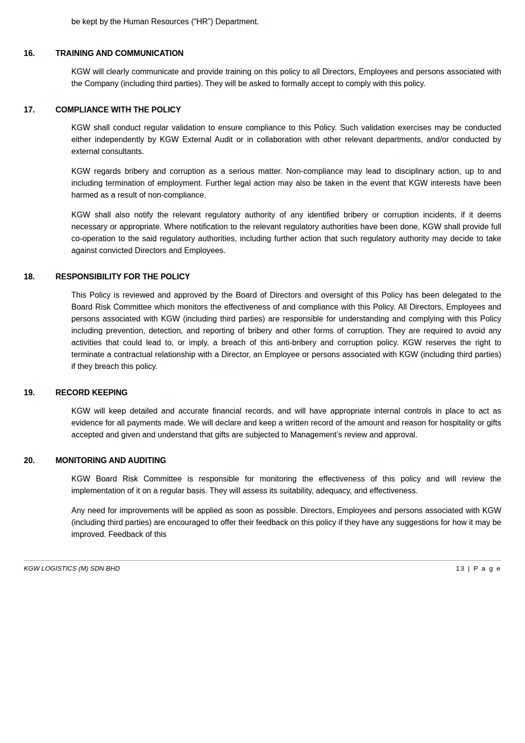be kept by the Human Resources (“HR”) Department.
16. Training and Communication
KGW will clearly communicate and provide training on this policy to all Directors, Employees and persons associated with the Company (including third parties). They will be asked to formally accept to comply with this policy.
17. Compliance with the Policy
KGW shall conduct regular validation to ensure compliance to this Policy. Such validation exercises may be conducted either independently by KGW External Audit or in collaboration with other relevant departments, and/or conducted by external consultants.
KGW regards bribery and corruption as a serious matter. Non-compliance may lead to disciplinary action, up to and including termination of employment. Further legal action may also be taken in the event that KGW interests have been harmed as a result of non-compliance.
KGW shall also notify the relevant regulatory authority of any identified bribery or corruption incidents, if it deems necessary or appropriate. Where notification to the relevant regulatory authorities have been done, KGW shall provide full co-operation to the said regulatory authorities, including further action that such regulatory authority may decide to take against convicted Directors and Employees.
18. Responsibility for the Policy
This Policy is reviewed and approved by the Board of Directors and oversight of this Policy has been delegated to the Board Risk Committee which monitors the effectiveness of and compliance with this Policy. All Directors, Employees and persons associated with KGW (including third parties) are responsible for understanding and complying with this Policy including prevention, detection, and reporting of bribery and other forms of corruption. They are required to avoid any activities that could lead to, or imply, a breach of this anti-bribery and corruption policy. KGW reserves the right to terminate a contractual relationship with a Director, an Employee or persons associated with KGW (including third parties) if they breach this policy.
19. Record Keeping
KGW will keep detailed and accurate financial records, and will have appropriate internal controls in place to act as evidence for all payments made. We will declare and keep a written record of the amount and reason for hospitality or gifts accepted and given and understand that gifts are subjected to Management’s review and approval.
20. Monitoring and Auditing
KGW Board Risk Committee is responsible for monitoring the effectiveness of this policy and will review the implementation of it on a regular basis. They will assess its suitability, adequacy, and effectiveness.
Any need for improvements will be applied as soon as possible. Directors, Employees and persons associated with KGW (including third parties) are encouraged to offer their feedback on this policy if they have any suggestions for how it may be improved. Feedback of this
KGW LOGISTICS (M) SDN BHD 13 | P a g e